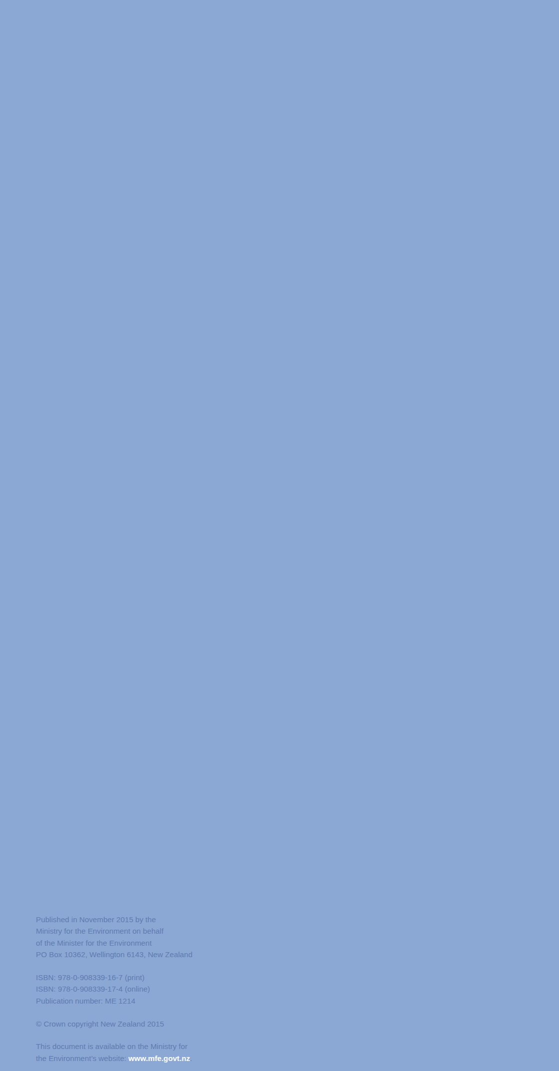Published in November 2015 by the
Ministry for the Environment on behalf
of the Minister for the Environment
PO Box 10362, Wellington 6143, New Zealand
ISBN: 978-0-908339-16-7 (print)
ISBN: 978-0-908339-17-4 (online)
Publication number: ME 1214
© Crown copyright New Zealand 2015
This document is available on the Ministry for
the Environment’s website: www.mfe.govt.nz.